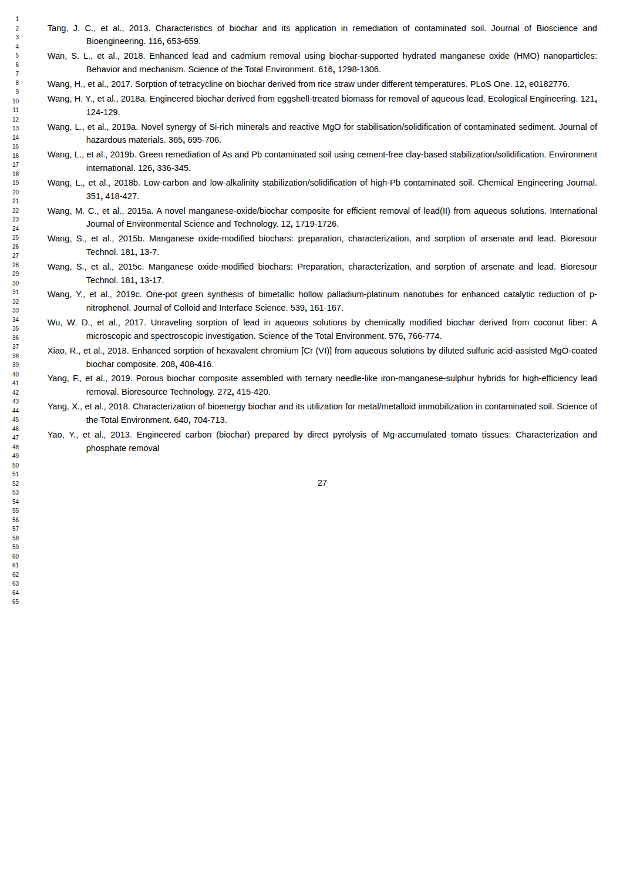1234567891011121314151617181920212223242526272829303132333435363738394041424344454647484950515253545556575859606162636465
Tang, J. C., et al., 2013. Characteristics of biochar and its application in remediation of contaminated soil. Journal of Bioscience and Bioengineering. 116, 653-659.
Wan, S. L., et al., 2018. Enhanced lead and cadmium removal using biochar-supported hydrated manganese oxide (HMO) nanoparticles: Behavior and mechanism. Science of the Total Environment. 616, 1298-1306.
Wang, H., et al., 2017. Sorption of tetracycline on biochar derived from rice straw under different temperatures. PLoS One. 12, e0182776.
Wang, H. Y., et al., 2018a. Engineered biochar derived from eggshell-treated biomass for removal of aqueous lead. Ecological Engineering. 121, 124-129.
Wang, L., et al., 2019a. Novel synergy of Si-rich minerals and reactive MgO for stabilisation/solidification of contaminated sediment. Journal of hazardous materials. 365, 695-706.
Wang, L., et al., 2019b. Green remediation of As and Pb contaminated soil using cement-free clay-based stabilization/solidification. Environment international. 126, 336-345.
Wang, L., et al., 2018b. Low-carbon and low-alkalinity stabilization/solidification of high-Pb contaminated soil. Chemical Engineering Journal. 351, 418-427.
Wang, M. C., et al., 2015a. A novel manganese-oxide/biochar composite for efficient removal of lead(II) from aqueous solutions. International Journal of Environmental Science and Technology. 12, 1719-1726.
Wang, S., et al., 2015b. Manganese oxide-modified biochars: preparation, characterization, and sorption of arsenate and lead. Bioresour Technol. 181, 13-7.
Wang, S., et al., 2015c. Manganese oxide-modified biochars: Preparation, characterization, and sorption of arsenate and lead. Bioresour Technol. 181, 13-17.
Wang, Y., et al., 2019c. One-pot green synthesis of bimetallic hollow palladium-platinum nanotubes for enhanced catalytic reduction of p-nitrophenol. Journal of Colloid and Interface Science. 539, 161-167.
Wu, W. D., et al., 2017. Unraveling sorption of lead in aqueous solutions by chemically modified biochar derived from coconut fiber: A microscopic and spectroscopic investigation. Science of the Total Environment. 576, 766-774.
Xiao, R., et al., 2018. Enhanced sorption of hexavalent chromium [Cr (VI)] from aqueous solutions by diluted sulfuric acid-assisted MgO-coated biochar composite. 208, 408-416.
Yang, F., et al., 2019. Porous biochar composite assembled with ternary needle-like iron-manganese-sulphur hybrids for high-efficiency lead removal. Bioresource Technology. 272, 415-420.
Yang, X., et al., 2018. Characterization of bioenergy biochar and its utilization for metal/metalloid immobilization in contaminated soil. Science of the Total Environment. 640, 704-713.
Yao, Y., et al., 2013. Engineered carbon (biochar) prepared by direct pyrolysis of Mg-accumulated tomato tissues: Characterization and phosphate removal
27